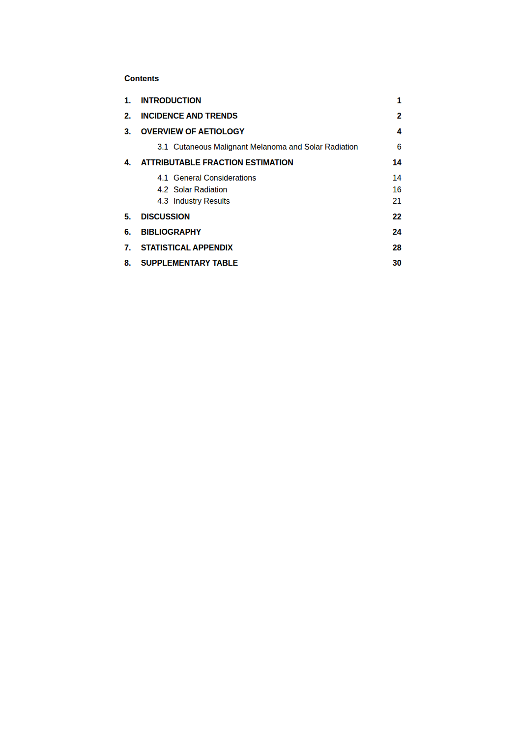Contents
| 1. | INTRODUCTION | 1 |
| 2. | INCIDENCE AND TRENDS | 2 |
| 3. | OVERVIEW OF AETIOLOGY | 4 |
| | 3.1 Cutaneous Malignant Melanoma and Solar Radiation | 6 |
| 4. | ATTRIBUTABLE FRACTION ESTIMATION | 14 |
| | 4.1 General Considerations | 14 |
| | 4.2 Solar Radiation | 16 |
| | 4.3 Industry Results | 21 |
| 5. | DISCUSSION | 22 |
| 6. | BIBLIOGRAPHY | 24 |
| 7. | STATISTICAL APPENDIX | 28 |
| 8. | SUPPLEMENTARY TABLE | 30 |